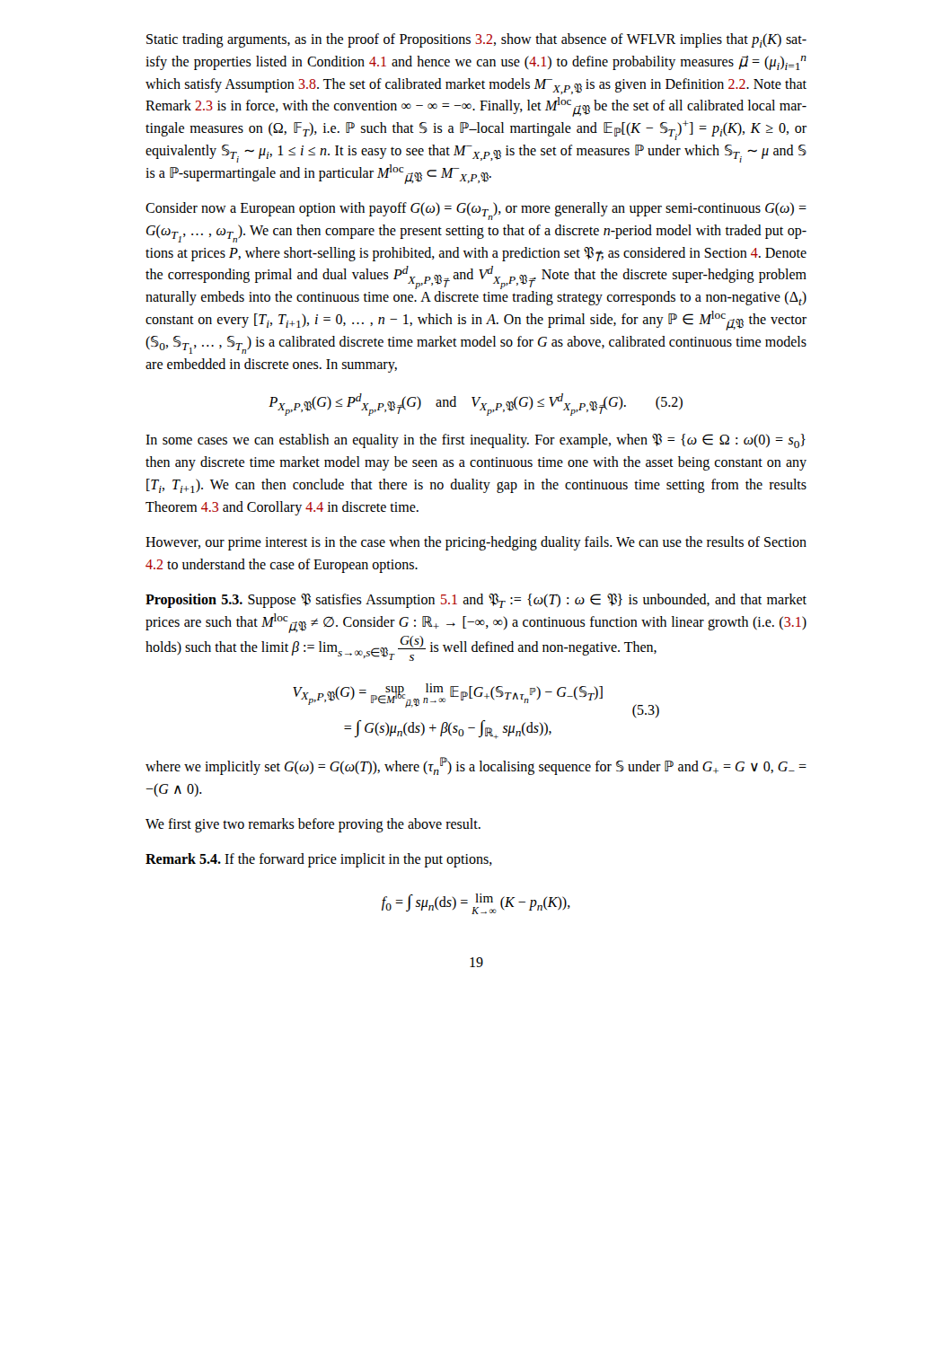Static trading arguments, as in the proof of Propositions 3.2, show that absence of WFLVR implies that pi(K) satisfy the properties listed in Condition 4.1 and hence we can use (4.1) to define probability measures μ⃗ = (μi)i=1n which satisfy Assumption 3.8. The set of calibrated market models M−X,P,𝔓 is as given in Definition 2.2. Note that Remark 2.3 is in force, with the convention ∞ − ∞ = −∞. Finally, let Mlocμ⃗,𝔓 be the set of all calibrated local martingale measures on (Ω, 𝔽T), i.e. ℙ such that 𝕊 is a ℙ–local martingale and 𝔼ℙ[(K − 𝕊Ti)+] = pi(K), K ≥ 0, or equivalently 𝕊Ti ∼ μi, 1 ≤ i ≤ n. It is easy to see that M−X,P,𝔓 is the set of measures ℙ under which 𝕊Ti ∼ μ and 𝕊 is a ℙ-supermartingale and in particular Mlocμ⃗,𝔓 ⊂ M−X,P,𝔓.
Consider now a European option with payoff G(ω) = G(ωTn), or more generally an upper semi-continuous G(ω) = G(ωT1, … , ωTn). We can then compare the present setting to that of a discrete n-period model with traded put options at prices P, where short-selling is prohibited, and with a prediction set 𝔓T⃗, as considered in Section 4. Denote the corresponding primal and dual values PdXp,P,𝔓T⃗ and VdXp,P,𝔓T⃗. Note that the discrete super-hedging problem naturally embeds into the continuous time one. A discrete time trading strategy corresponds to a non-negative (Δt) constant on every [Ti, Ti+1), i = 0, … , n − 1, which is in A. On the primal side, for any ℙ ∈ Mlocμ⃗,𝔓 the vector (𝕊0, 𝕊T1, … , 𝕊Tn) is a calibrated discrete time market model so for G as above, calibrated continuous time models are embedded in discrete ones. In summary,
PXp,P,𝔓(G) ≤ PdXp,P,𝔓T⃗(G) and VXp,P,𝔓(G) ≤ VdXp,P,𝔓T⃗(G).
(5.2)
In some cases we can establish an equality in the first inequality. For example, when 𝔓 = {ω ∈ Ω : ω(0) = s0} then any discrete time market model may be seen as a continuous time one with the asset being constant on any [Ti, Ti+1). We can then conclude that there is no duality gap in the continuous time setting from the results Theorem 4.3 and Corollary 4.4 in discrete time.
However, our prime interest is in the case when the pricing-hedging duality fails. We can use the results of Section 4.2 to understand the case of European options.
Proposition 5.3. Suppose 𝔓 satisfies Assumption 5.1 and 𝔓T := {ω(T) : ω ∈ 𝔓} is unbounded, and that market prices are such that Mlocμ⃗,𝔓 ≠ ∅. Consider G : ℝ+ → [−∞, ∞) a continuous function with linear growth (i.e. (3.1) holds) such that the limit β := lims→∞,s∈𝔓T G(s) s is well defined and non-negative. Then,
VXp,P,𝔓(G) = sup ℙ∈Mlocμ⃗,𝔓 lim n→∞ 𝔼ℙ[G+(𝕊T∧τnℙ) − G−(𝕊T)]
= ∫ G(s)μn(ds) + β(s0 − ∫ℝ+ sμn(ds)),
(5.3)
where we implicitly set G(ω) = G(ω(T)), where (τnℙ) is a localising sequence for 𝕊 under ℙ and G+ = G ∨ 0, G− = −(G ∧ 0).
We first give two remarks before proving the above result.
Remark 5.4. If the forward price implicit in the put options,
f0 = ∫ sμn(ds) = lim K→∞ (K − pn(K)),
19